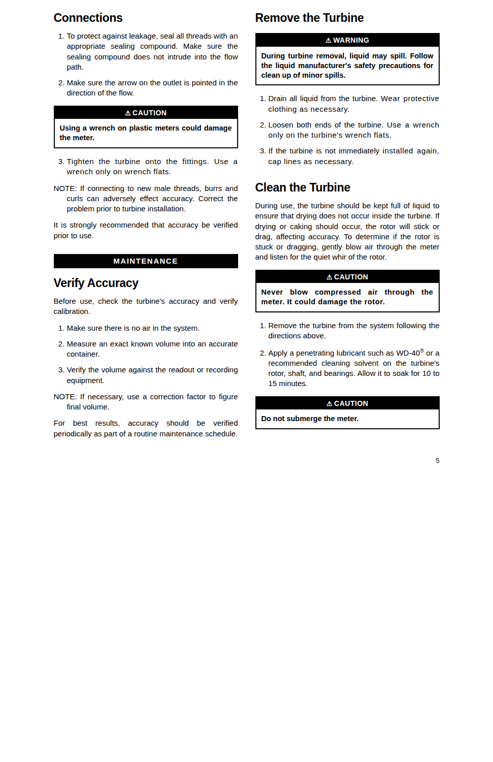Connections
To protect against leakage, seal all threads with an appropriate sealing compound. Make sure the sealing compound does not intrude into the flow path.
Make sure the arrow on the outlet is pointed in the direction of the flow.
⚠CAUTION
Using a wrench on plastic meters could damage the meter.
Tighten the turbine onto the fittings. Use a wrench only on wrench flats.
NOTE: If connecting to new male threads, burrs and curls can adversely effect accuracy. Correct the problem prior to turbine installation.
It is strongly recommended that accuracy be verified prior to use.
MAINTENANCE
Verify Accuracy
Before use, check the turbine's accuracy and verify calibration.
Make sure there is no air in the system.
Measure an exact known volume into an accurate container.
Verify the volume against the readout or recording equipment.
NOTE: If necessary, use a correction factor to figure final volume.
For best results, accuracy should be verified periodically as part of a routine maintenance schedule.
Remove the Turbine
⚠WARNING
During turbine removal, liquid may spill. Follow the liquid manufacturer's safety precautions for clean up of minor spills.
Drain all liquid from the turbine. Wear protective clothing as necessary.
Loosen both ends of the turbine. Use a wrench only on the turbine's wrench flats.
If the turbine is not immediately installed again, cap lines as necessary.
Clean the Turbine
During use, the turbine should be kept full of liquid to ensure that drying does not occur inside the turbine. If drying or caking should occur, the rotor will stick or drag, affecting accuracy. To determine if the rotor is stuck or dragging, gently blow air through the meter and listen for the quiet whir of the rotor.
⚠CAUTION
Never blow compressed air through the meter. It could damage the rotor.
Remove the turbine from the system following the directions above.
Apply a penetrating lubricant such as WD-40® or a recommended cleaning solvent on the turbine's rotor, shaft, and bearings. Allow it to soak for 10 to 15 minutes.
⚠CAUTION
Do not submerge the meter.
5